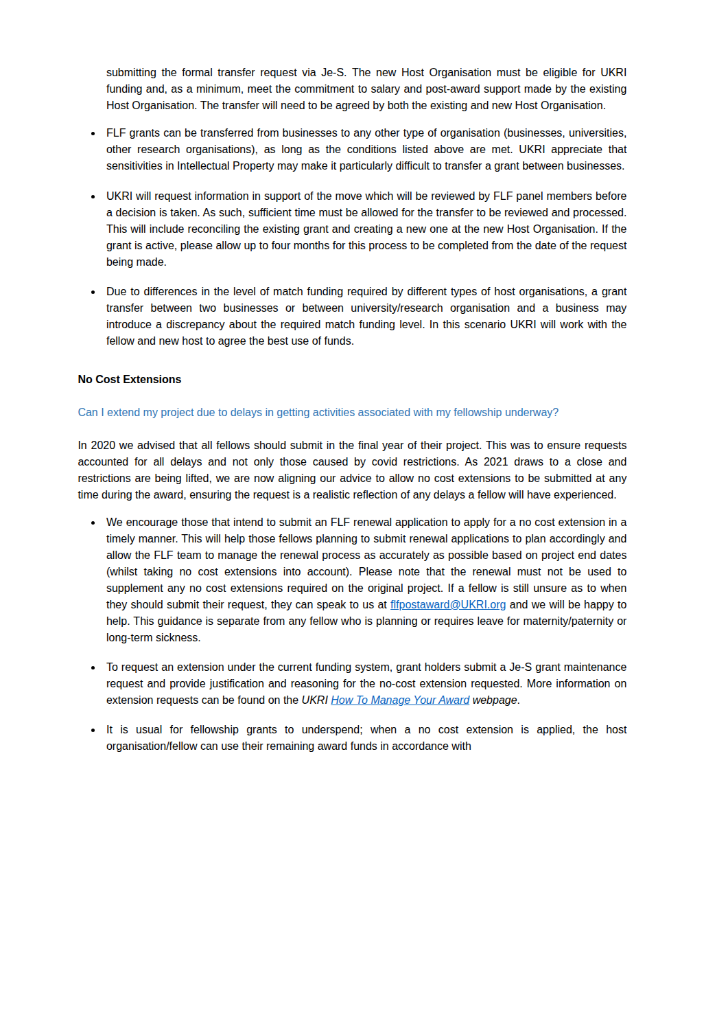submitting the formal transfer request via Je-S. The new Host Organisation must be eligible for UKRI funding and, as a minimum, meet the commitment to salary and post-award support made by the existing Host Organisation. The transfer will need to be agreed by both the existing and new Host Organisation.
FLF grants can be transferred from businesses to any other type of organisation (businesses, universities, other research organisations), as long as the conditions listed above are met. UKRI appreciate that sensitivities in Intellectual Property may make it particularly difficult to transfer a grant between businesses.
UKRI will request information in support of the move which will be reviewed by FLF panel members before a decision is taken. As such, sufficient time must be allowed for the transfer to be reviewed and processed. This will include reconciling the existing grant and creating a new one at the new Host Organisation. If the grant is active, please allow up to four months for this process to be completed from the date of the request being made.
Due to differences in the level of match funding required by different types of host organisations, a grant transfer between two businesses or between university/research organisation and a business may introduce a discrepancy about the required match funding level. In this scenario UKRI will work with the fellow and new host to agree the best use of funds.
No Cost Extensions
Can I extend my project due to delays in getting activities associated with my fellowship underway?
In 2020 we advised that all fellows should submit in the final year of their project. This was to ensure requests accounted for all delays and not only those caused by covid restrictions. As 2021 draws to a close and restrictions are being lifted, we are now aligning our advice to allow no cost extensions to be submitted at any time during the award, ensuring the request is a realistic reflection of any delays a fellow will have experienced.
We encourage those that intend to submit an FLF renewal application to apply for a no cost extension in a timely manner. This will help those fellows planning to submit renewal applications to plan accordingly and allow the FLF team to manage the renewal process as accurately as possible based on project end dates (whilst taking no cost extensions into account). Please note that the renewal must not be used to supplement any no cost extensions required on the original project. If a fellow is still unsure as to when they should submit their request, they can speak to us at flfpostaward@UKRI.org and we will be happy to help. This guidance is separate from any fellow who is planning or requires leave for maternity/paternity or long-term sickness.
To request an extension under the current funding system, grant holders submit a Je-S grant maintenance request and provide justification and reasoning for the no-cost extension requested. More information on extension requests can be found on the UKRI How To Manage Your Award webpage.
It is usual for fellowship grants to underspend; when a no cost extension is applied, the host organisation/fellow can use their remaining award funds in accordance with